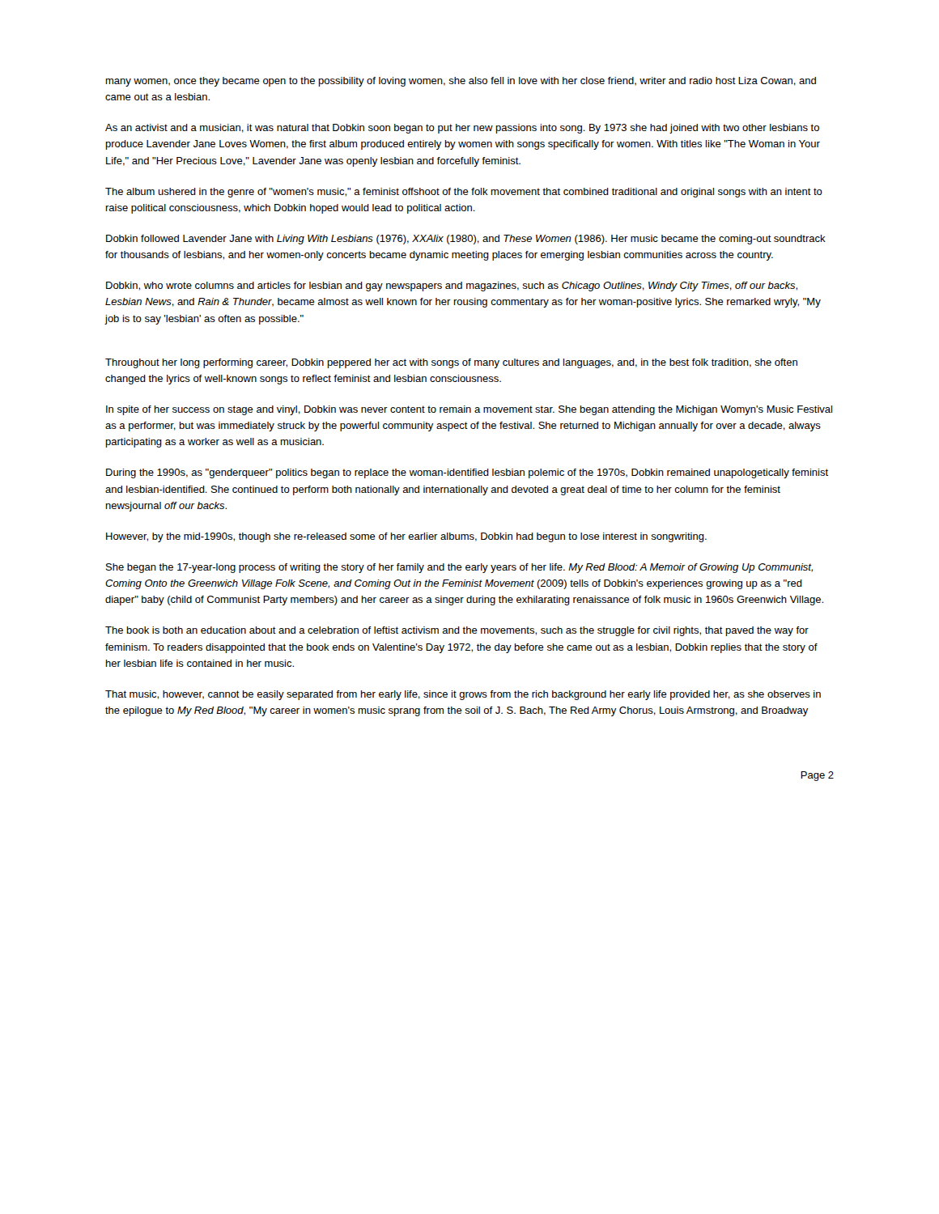many women, once they became open to the possibility of loving women, she also fell in love with her close friend, writer and radio host Liza Cowan, and came out as a lesbian.
As an activist and a musician, it was natural that Dobkin soon began to put her new passions into song. By 1973 she had joined with two other lesbians to produce Lavender Jane Loves Women, the first album produced entirely by women with songs specifically for women. With titles like "The Woman in Your Life," and "Her Precious Love," Lavender Jane was openly lesbian and forcefully feminist.
The album ushered in the genre of "women's music," a feminist offshoot of the folk movement that combined traditional and original songs with an intent to raise political consciousness, which Dobkin hoped would lead to political action.
Dobkin followed Lavender Jane with Living With Lesbians (1976), XXAlix (1980), and These Women (1986). Her music became the coming-out soundtrack for thousands of lesbians, and her women-only concerts became dynamic meeting places for emerging lesbian communities across the country.
Dobkin, who wrote columns and articles for lesbian and gay newspapers and magazines, such as Chicago Outlines, Windy City Times, off our backs, Lesbian News, and Rain & Thunder, became almost as well known for her rousing commentary as for her woman-positive lyrics. She remarked wryly, "My job is to say 'lesbian' as often as possible."
Throughout her long performing career, Dobkin peppered her act with songs of many cultures and languages, and, in the best folk tradition, she often changed the lyrics of well-known songs to reflect feminist and lesbian consciousness.
In spite of her success on stage and vinyl, Dobkin was never content to remain a movement star. She began attending the Michigan Womyn's Music Festival as a performer, but was immediately struck by the powerful community aspect of the festival. She returned to Michigan annually for over a decade, always participating as a worker as well as a musician.
During the 1990s, as "genderqueer" politics began to replace the woman-identified lesbian polemic of the 1970s, Dobkin remained unapologetically feminist and lesbian-identified. She continued to perform both nationally and internationally and devoted a great deal of time to her column for the feminist newsjournal off our backs.
However, by the mid-1990s, though she re-released some of her earlier albums, Dobkin had begun to lose interest in songwriting.
She began the 17-year-long process of writing the story of her family and the early years of her life. My Red Blood: A Memoir of Growing Up Communist, Coming Onto the Greenwich Village Folk Scene, and Coming Out in the Feminist Movement (2009) tells of Dobkin's experiences growing up as a "red diaper" baby (child of Communist Party members) and her career as a singer during the exhilarating renaissance of folk music in 1960s Greenwich Village.
The book is both an education about and a celebration of leftist activism and the movements, such as the struggle for civil rights, that paved the way for feminism. To readers disappointed that the book ends on Valentine's Day 1972, the day before she came out as a lesbian, Dobkin replies that the story of her lesbian life is contained in her music.
That music, however, cannot be easily separated from her early life, since it grows from the rich background her early life provided her, as she observes in the epilogue to My Red Blood, "My career in women's music sprang from the soil of J. S. Bach, The Red Army Chorus, Louis Armstrong, and Broadway
Page 2